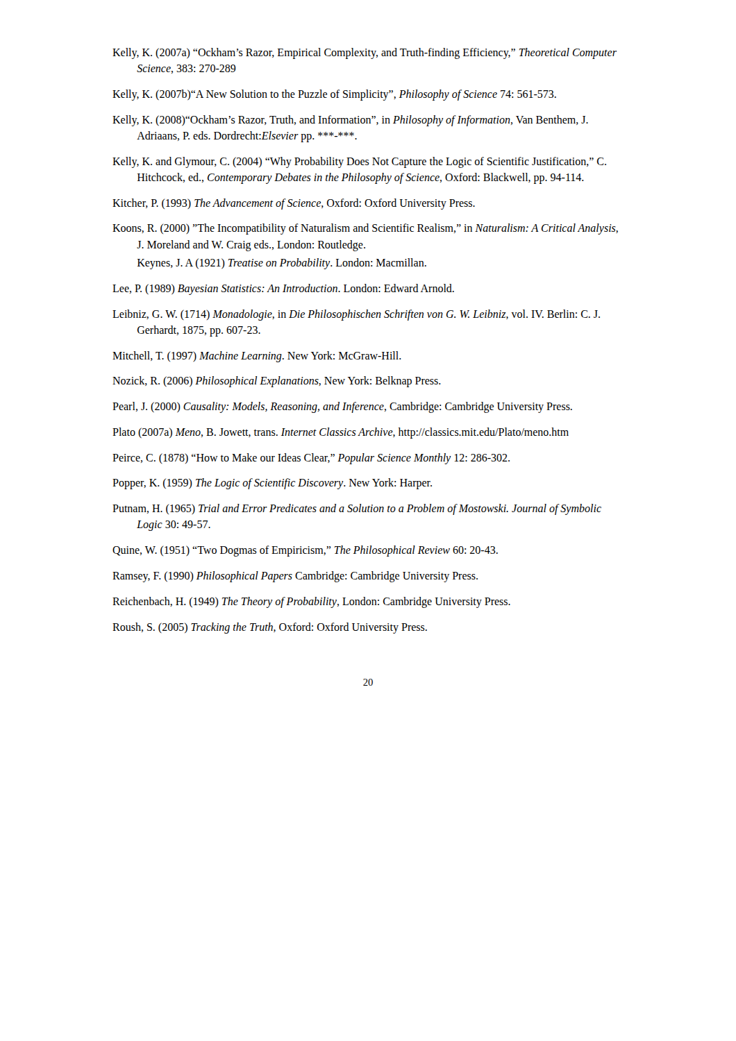Kelly, K. (2007a) “Ockham’s Razor, Empirical Complexity, and Truth-finding Efficiency,” Theoretical Computer Science, 383: 270-289
Kelly, K. (2007b)“A New Solution to the Puzzle of Simplicity”, Philosophy of Science 74: 561-573.
Kelly, K. (2008)“Ockham’s Razor, Truth, and Information”, in Philosophy of Information, Van Benthem, J. Adriaans, P. eds. Dordrecht:Elsevier pp. ***-***.
Kelly, K. and Glymour, C. (2004) “Why Probability Does Not Capture the Logic of Scientific Justification,” C. Hitchcock, ed., Contemporary Debates in the Philosophy of Science, Oxford: Blackwell, pp. 94-114.
Kitcher, P. (1993) The Advancement of Science, Oxford: Oxford University Press.
Koons, R. (2000) ”The Incompatibility of Naturalism and Scientific Realism,” in Naturalism: A Critical Analysis, J. Moreland and W. Craig eds., London: Routledge.
Keynes, J. A (1921) Treatise on Probability. London: Macmillan.
Lee, P. (1989) Bayesian Statistics: An Introduction. London: Edward Arnold.
Leibniz, G. W. (1714) Monadologie, in Die Philosophischen Schriften von G. W. Leibniz, vol. IV. Berlin: C. J. Gerhardt, 1875, pp. 607-23.
Mitchell, T. (1997) Machine Learning. New York: McGraw-Hill.
Nozick, R. (2006) Philosophical Explanations, New York: Belknap Press.
Pearl, J. (2000) Causality: Models, Reasoning, and Inference, Cambridge: Cambridge University Press.
Plato (2007a) Meno, B. Jowett, trans. Internet Classics Archive, http://classics.mit.edu/Plato/meno.htm
Peirce, C. (1878) “How to Make our Ideas Clear,” Popular Science Monthly 12: 286-302.
Popper, K. (1959) The Logic of Scientific Discovery. New York: Harper.
Putnam, H. (1965) Trial and Error Predicates and a Solution to a Problem of Mostowski. Journal of Symbolic Logic 30: 49-57.
Quine, W. (1951) “Two Dogmas of Empiricism,” The Philosophical Review 60: 20-43.
Ramsey, F. (1990) Philosophical Papers Cambridge: Cambridge University Press.
Reichenbach, H. (1949) The Theory of Probability, London: Cambridge University Press.
Roush, S. (2005) Tracking the Truth, Oxford: Oxford University Press.
20